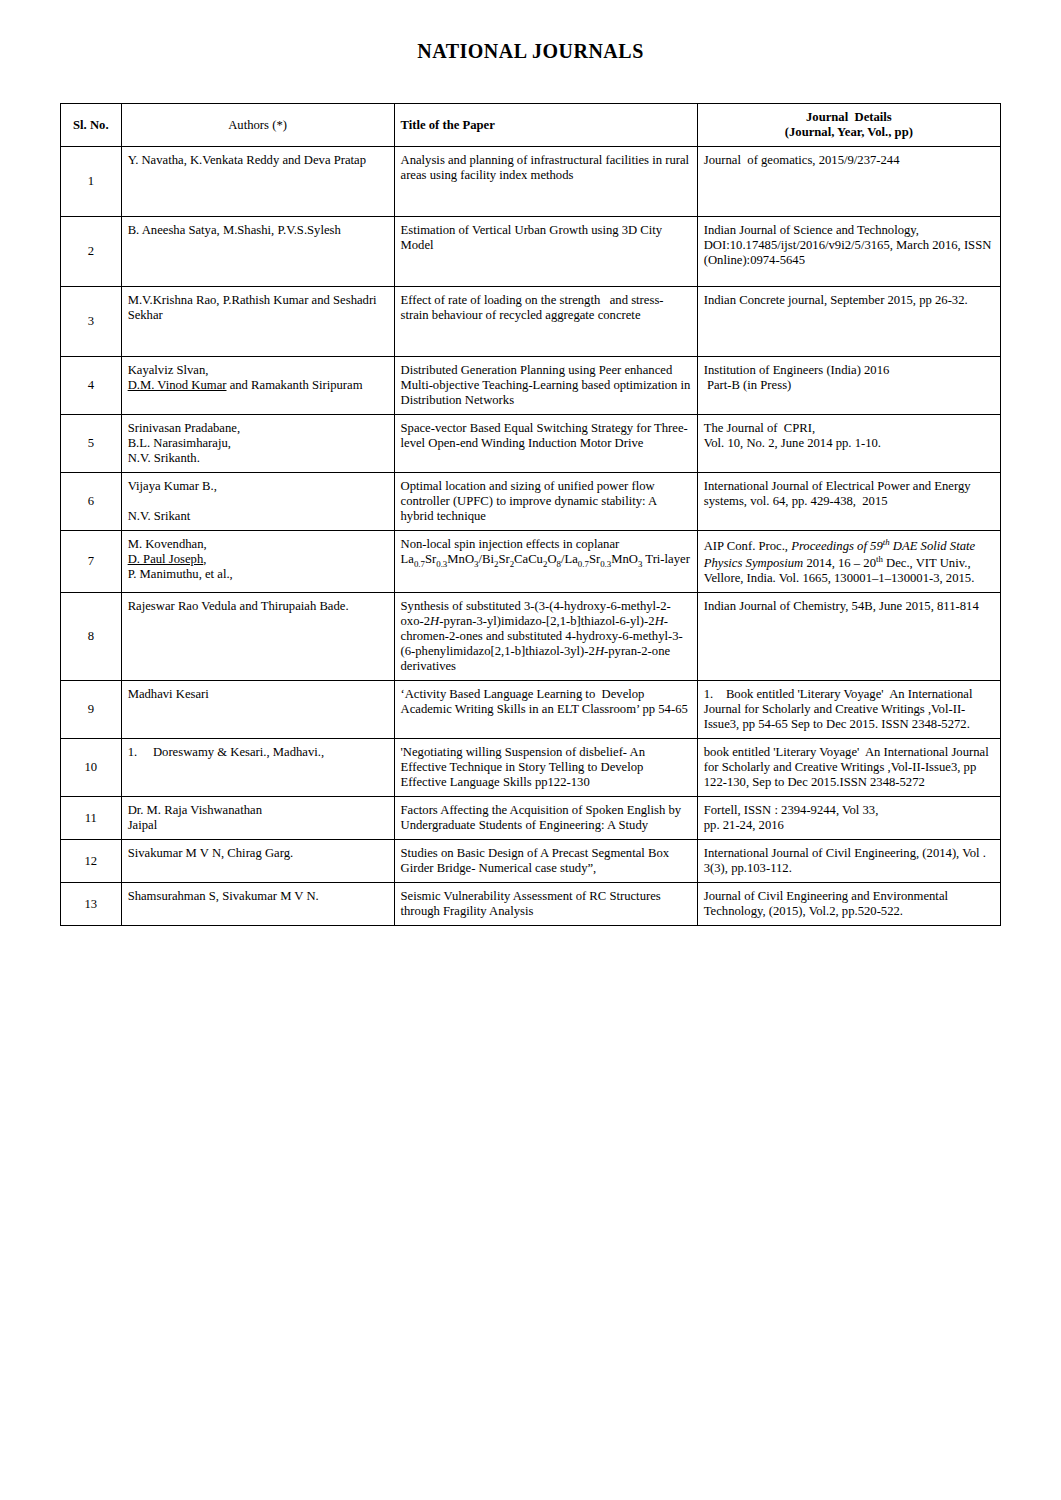NATIONAL JOURNALS
| Sl. No. | Authors (*) | Title of the Paper | Journal Details (Journal, Year, Vol., pp) |
| --- | --- | --- | --- |
| 1 | Y. Navatha, K.Venkata Reddy and Deva Pratap | Analysis and planning of infrastructural facilities in rural areas using facility index methods | Journal of geomatics, 2015/9/237-244 |
| 2 | B. Aneesha Satya, M.Shashi, P.V.S.Sylesh | Estimation of Vertical Urban Growth using 3D City Model | Indian Journal of Science and Technology, DOI:10.17485/ijst/2016/v9i2/5/3165, March 2016, ISSN (Online):0974-5645 |
| 3 | M.V.Krishna Rao, P.Rathish Kumar and Seshadri Sekhar | Effect of rate of loading on the strength and stress-strain behaviour of recycled aggregate concrete | Indian Concrete journal, September 2015, pp 26-32. |
| 4 | Kayalviz Slvan, D.M. Vinod Kumar and Ramakanth Siripuram | Distributed Generation Planning using Peer enhanced Multi-objective Teaching-Learning based optimization in Distribution Networks | Institution of Engineers (India) 2016 Part-B (in Press) |
| 5 | Srinivasan Pradabane, B.L. Narasimharaju, N.V. Srikanth. | Space-vector Based Equal Switching Strategy for Three-level Open-end Winding Induction Motor Drive | The Journal of CPRI, Vol. 10, No. 2, June 2014 pp. 1-10. |
| 6 | Vijaya Kumar B., N.V. Srikant | Optimal location and sizing of unified power flow controller (UPFC) to improve dynamic stability: A hybrid technique | International Journal of Electrical Power and Energy systems, vol. 64, pp. 429-438, 2015 |
| 7 | M. Kovendhan, D. Paul Joseph , P. Manimuthu, et al., | Non-local spin injection effects in coplanar La 0.7 Sr 0.3 MnO 3 /Bi 2 Sr 2 CaCu 2 O 8 /La 0.7 Sr 0.3 MnO 3 Tri-layer | AIP Conf. Proc., Proceedings of 59 th DAE Solid State Physics Symposium 2014, 16 – 20 th Dec., VIT Univ., Vellore, India. Vol. 1665, 130001–1–130001-3, 2015. |
| 8 | Rajeswar Rao Vedula and Thirupaiah Bade. | Synthesis of substituted 3-(3-(4-hydroxy-6-methyl-2-oxo-2 H -pyran-3-yl)imidazo-[2,1-b]thiazol-6-yl)-2 H -chromen-2-ones and substituted 4-hydroxy-6-methyl-3-(6-phenylimidazo[2,1-b]thiazol-3yl)-2 H -pyran-2-one derivatives | Indian Journal of Chemistry, 54B, June 2015, 811-814 |
| 9 | Madhavi Kesari | ‘Activity Based Language Learning to Develop Academic Writing Skills in an ELT Classroom’ pp 54-65 | 1. Book entitled 'Literary Voyage' An International Journal for Scholarly and Creative Writings ,Vol-II-Issue3, pp 54-65 Sep to Dec 2015. ISSN 2348-5272. |
| 10 | 1. Doreswamy & Kesari., Madhavi., | 'Negotiating willing Suspension of disbelief- An Effective Technique in Story Telling to Develop Effective Language Skills pp122-130 | book entitled 'Literary Voyage' An International Journal for Scholarly and Creative Writings ,Vol-II-Issue3, pp 122-130, Sep to Dec 2015.ISSN 2348-5272 |
| 11 | Dr. M. Raja Vishwanathan Jaipal | Factors Affecting the Acquisition of Spoken English by Undergraduate Students of Engineering: A Study | Fortell, ISSN : 2394-9244, Vol 33, pp. 21-24, 2016 |
| 12 | Sivakumar M V N, Chirag Garg. | Studies on Basic Design of A Precast Segmental Box Girder Bridge- Numerical case study”, | International Journal of Civil Engineering, (2014), Vol . 3(3), pp.103-112. |
| 13 | Shamsurahman S, Sivakumar M V N. | Seismic Vulnerability Assessment of RC Structures through Fragility Analysis | Journal of Civil Engineering and Environmental Technology, (2015), Vol.2, pp.520-522. |